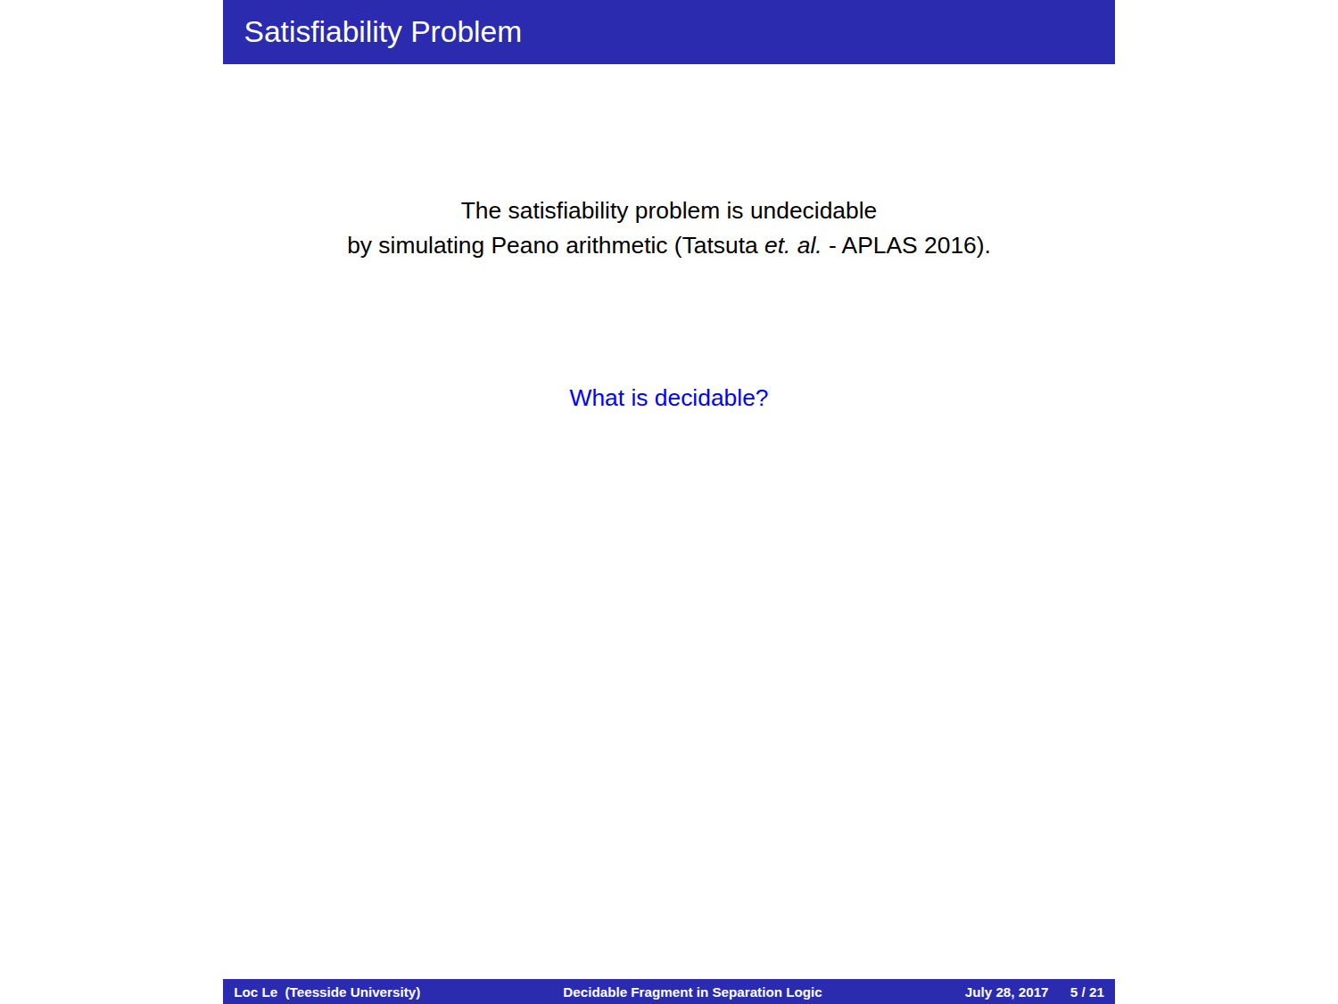Satisfiability Problem
The satisfiability problem is undecidable
by simulating Peano arithmetic (Tatsuta et. al. - APLAS 2016).
What is decidable?
Loc Le (Teesside University) Decidable Fragment in Separation Logic July 28, 20175 / 21